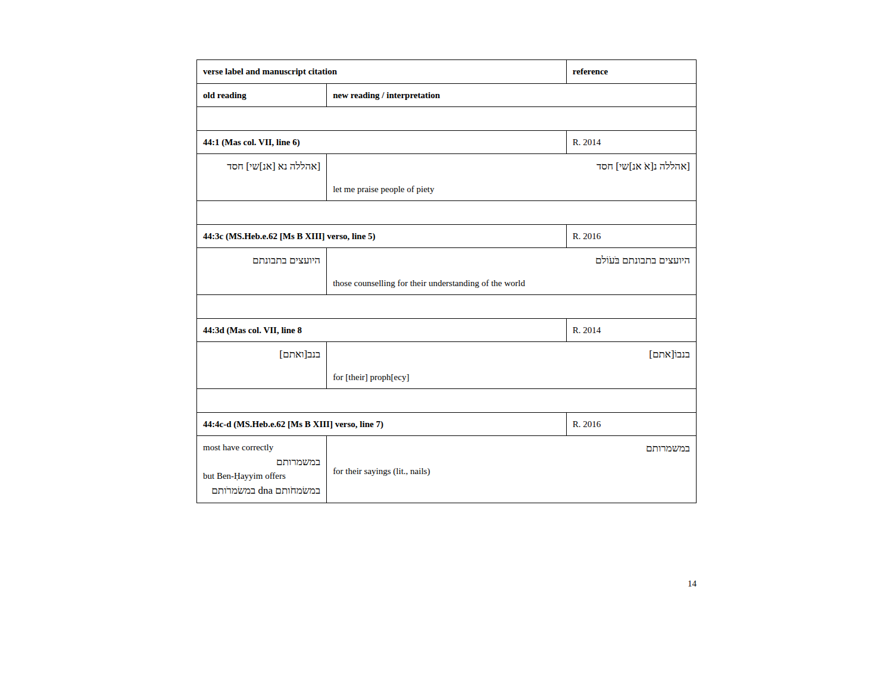| verse label and manuscript citation | reference |
| old reading | new reading / interpretation |
| 44:1 (Mas col. VII, line 6) | R. 2014 |
| [אהללה נא [אנ]שי] חסד | [אהללה נ[אֹ אנ]שי] חסד let me praise people of piety |
| 44:3c (MS.Heb.e.62 [Ms B XIII] verso, line 5) | R. 2016 |
| היועצים בתבונתם | היועצים בתבונתם בֹּעֹוֹלם those counselling for their understanding of the world |
| 44:3d (Mas col. VII, line 8 | R. 2014 |
| בנב[ואתם] | בנבוֹ[אתם] for [their] proph[ecy] |
| 44:4c-d (MS.Heb.e.62 [Ms B XIII] verso, line 7) | R. 2016 |
| most have correctly במשמרותם but Ben-Ḥayyim offers במשׂמחֹותם and במשׂמרֹותם | במשמרותם for their sayings (lit., nails) |
14